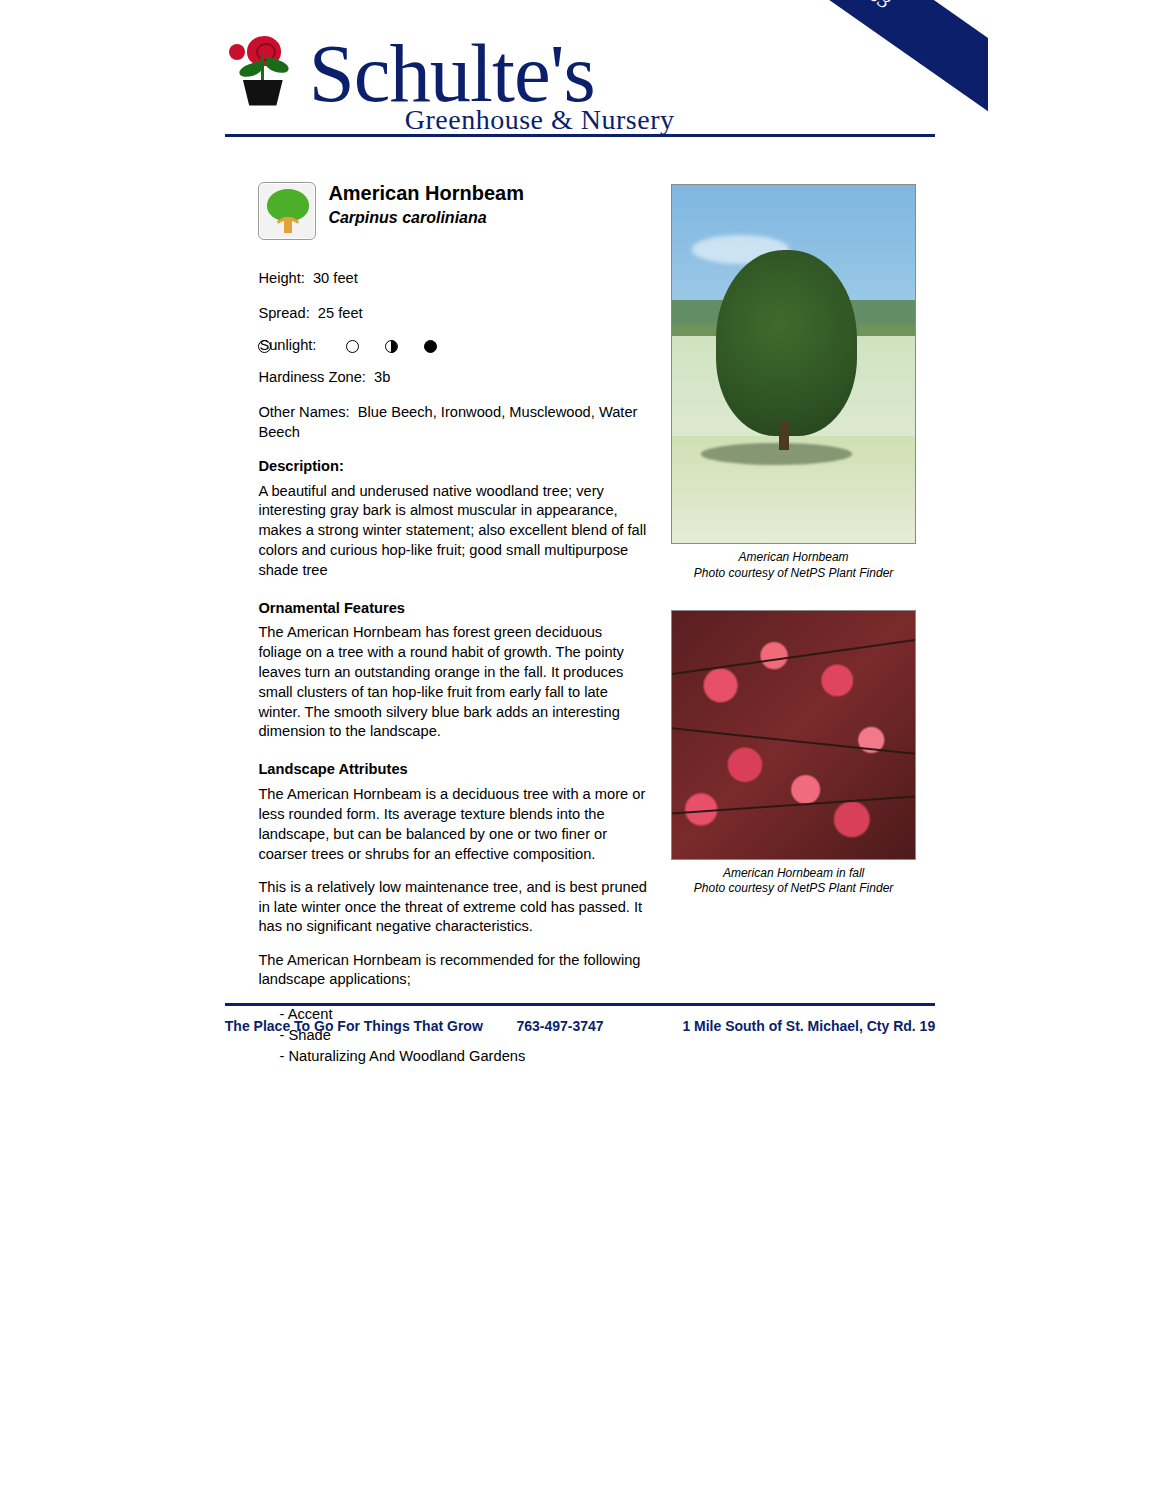Since 1963
Schulte's
Greenhouse & Nursery
American Hornbeam
Carpinus caroliniana
Height: 30 feet
Spread: 25 feet
Sunlight:
Hardiness Zone: 3b
Other Names: Blue Beech, Ironwood, Musclewood, Water Beech
Description:
A beautiful and underused native woodland tree; very interesting gray bark is almost muscular in appearance, makes a strong winter statement; also excellent blend of fall colors and curious hop-like fruit; good small multipurpose shade tree
Ornamental Features
The American Hornbeam has forest green deciduous foliage on a tree with a round habit of growth. The pointy leaves turn an outstanding orange in the fall. It produces small clusters of tan hop-like fruit from early fall to late winter. The smooth silvery blue bark adds an interesting dimension to the landscape.
Landscape Attributes
The American Hornbeam is a deciduous tree with a more or less rounded form. Its average texture blends into the landscape, but can be balanced by one or two finer or coarser trees or shrubs for an effective composition.
This is a relatively low maintenance tree, and is best pruned in late winter once the threat of extreme cold has passed. It has no significant negative characteristics.
The American Hornbeam is recommended for the following landscape applications;
Accent
Shade
Naturalizing And Woodland Gardens
American Hornbeam
Photo courtesy of NetPS Plant Finder
American Hornbeam in fall
Photo courtesy of NetPS Plant Finder
The Place To Go For Things That Grow 763-497-3747
1 Mile South of St. Michael, Cty Rd. 19